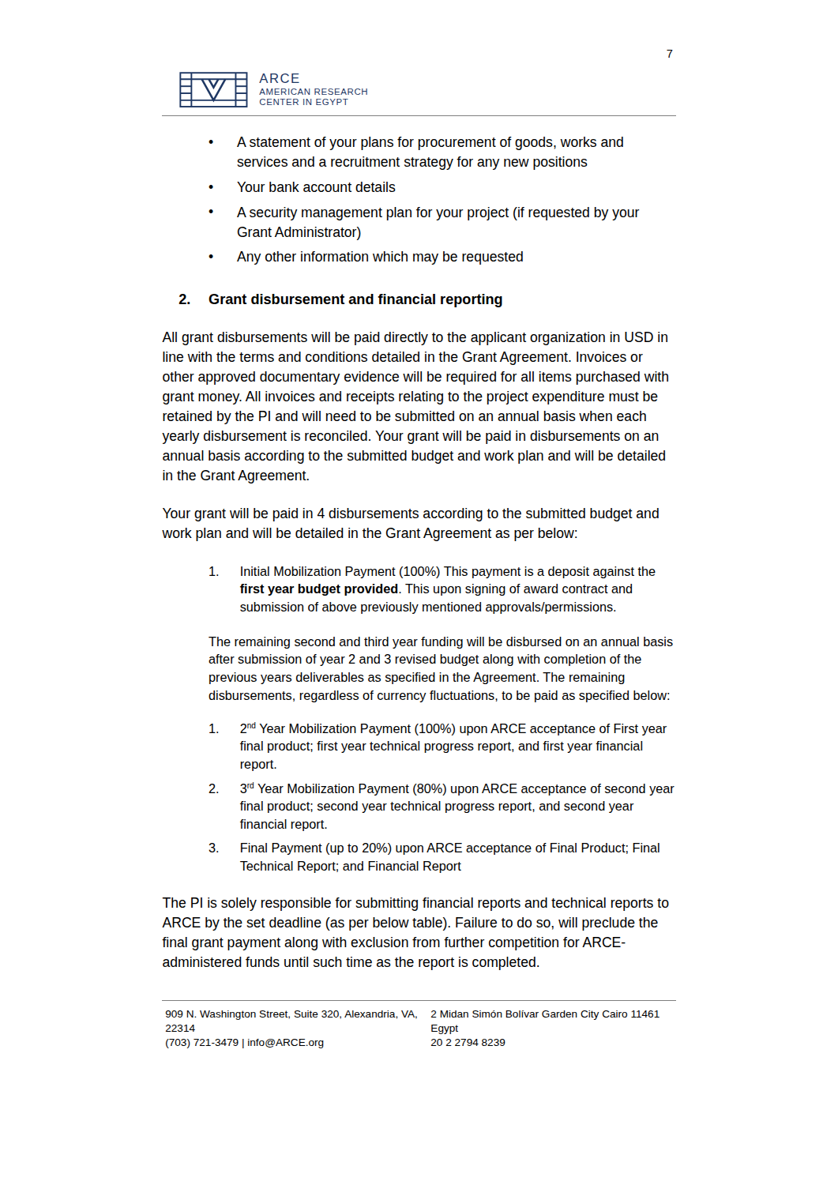7
ARCE
AMERICAN RESEARCH
CENTER IN EGYPT
A statement of your plans for procurement of goods, works and services and a recruitment strategy for any new positions
Your bank account details
A security management plan for your project (if requested by your Grant Administrator)
Any other information which may be requested
2. Grant disbursement and financial reporting
All grant disbursements will be paid directly to the applicant organization in USD in line with the terms and conditions detailed in the Grant Agreement. Invoices or other approved documentary evidence will be required for all items purchased with grant money. All invoices and receipts relating to the project expenditure must be retained by the PI and will need to be submitted on an annual basis when each yearly disbursement is reconciled. Your grant will be paid in disbursements on an annual basis according to the submitted budget and work plan and will be detailed in the Grant Agreement.
Your grant will be paid in 4 disbursements according to the submitted budget and work plan and will be detailed in the Grant Agreement as per below:
Initial Mobilization Payment (100%) This payment is a deposit against the first year budget provided. This upon signing of award contract and submission of above previously mentioned approvals/permissions.
The remaining second and third year funding will be disbursed on an annual basis after submission of year 2 and 3 revised budget along with completion of the previous years deliverables as specified in the Agreement. The remaining disbursements, regardless of currency fluctuations, to be paid as specified below:
2nd Year Mobilization Payment (100%) upon ARCE acceptance of First year final product; first year technical progress report, and first year financial report.
3rd Year Mobilization Payment (80%) upon ARCE acceptance of second year final product; second year technical progress report, and second year financial report.
Final Payment (up to 20%) upon ARCE acceptance of Final Product; Final Technical Report; and Financial Report
The PI is solely responsible for submitting financial reports and technical reports to ARCE by the set deadline (as per below table). Failure to do so, will preclude the final grant payment along with exclusion from further competition for ARCE-administered funds until such time as the report is completed.
909 N. Washington Street, Suite 320, Alexandria, VA, 22314
(703) 721-3479 | info@ARCE.org
2 Midan Simón Bolívar Garden City Cairo 11461 Egypt
20 2 2794 8239